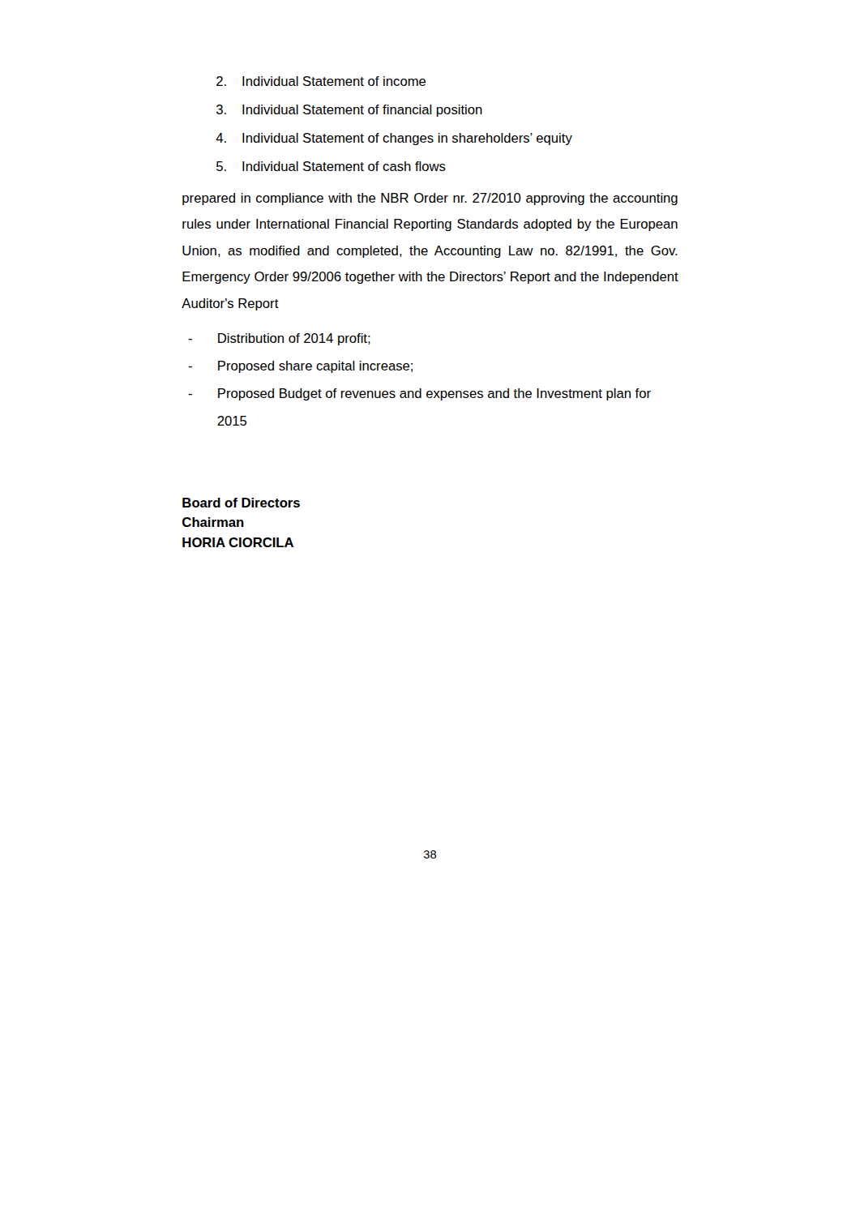Individual Statement of income
Individual Statement of financial position
Individual Statement of changes in shareholders’ equity
Individual Statement of cash flows
prepared in compliance with the NBR Order nr. 27/2010 approving the accounting rules under International Financial Reporting Standards adopted by the European Union, as modified and completed, the Accounting Law no. 82/1991, the Gov. Emergency Order 99/2006 together with the Directors’ Report and the Independent Auditor's Report
Distribution of 2014 profit;
Proposed share capital increase;
Proposed Budget of revenues and expenses and the Investment plan for 2015
Board of Directors
Chairman
HORIA CIORCILA
38